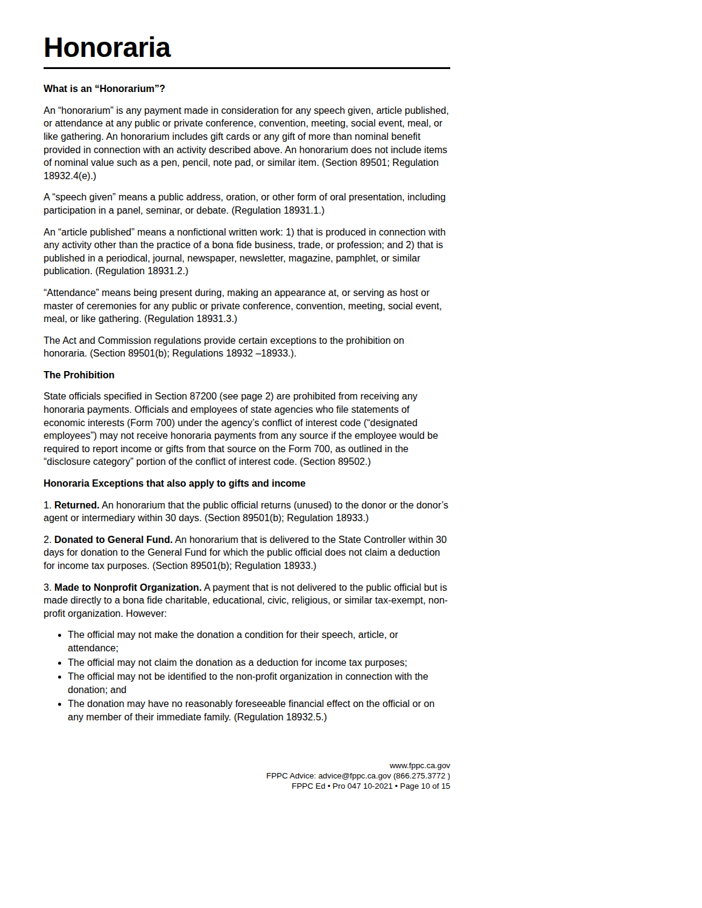Honoraria
What is an “Honorarium”?
An “honorarium” is any payment made in consideration for any speech given, article published, or attendance at any public or private conference, convention, meeting, social event, meal, or like gathering. An honorarium includes gift cards or any gift of more than nominal benefit provided in connection with an activity described above. An honorarium does not include items of nominal value such as a pen, pencil, note pad, or similar item. (Section 89501; Regulation 18932.4(e).)
A “speech given” means a public address, oration, or other form of oral presentation, including participation in a panel, seminar, or debate. (Regulation 18931.1.)
An “article published” means a nonfictional written work: 1) that is produced in connection with any activity other than the practice of a bona fide business, trade, or profession; and 2) that is published in a periodical, journal, newspaper, newsletter, magazine, pamphlet, or similar publication. (Regulation 18931.2.)
“Attendance” means being present during, making an appearance at, or serving as host or master of ceremonies for any public or private conference, convention, meeting, social event, meal, or like gathering. (Regulation 18931.3.)
The Act and Commission regulations provide certain exceptions to the prohibition on honoraria. (Section 89501(b); Regulations 18932 –18933.).
The Prohibition
State officials specified in Section 87200 (see page 2) are prohibited from receiving any honoraria payments. Officials and employees of state agencies who file statements of economic interests (Form 700) under the agency’s conflict of interest code (“designated employees”) may not receive honoraria payments from any source if the employee would be required to report income or gifts from that source on the Form 700, as outlined in the “disclosure category” portion of the conflict of interest code. (Section 89502.)
Honoraria Exceptions that also apply to gifts and income
1. Returned. An honorarium that the public official returns (unused) to the donor or the donor’s agent or intermediary within 30 days. (Section 89501(b); Regulation 18933.)
2. Donated to General Fund. An honorarium that is delivered to the State Controller within 30 days for donation to the General Fund for which the public official does not claim a deduction for income tax purposes. (Section 89501(b); Regulation 18933.)
3. Made to Nonprofit Organization. A payment that is not delivered to the public official but is made directly to a bona fide charitable, educational, civic, religious, or similar tax-exempt, non-profit organization. However:
The official may not make the donation a condition for their speech, article, or attendance;
The official may not claim the donation as a deduction for income tax purposes;
The official may not be identified to the non-profit organization in connection with the donation; and
The donation may have no reasonably foreseeable financial effect on the official or on any member of their immediate family. (Regulation 18932.5.)
www.fppc.ca.gov
FPPC Advice: advice@fppc.ca.gov (866.275.3772 )
FPPC Ed • Pro 047 10-2021 • Page 10 of 15